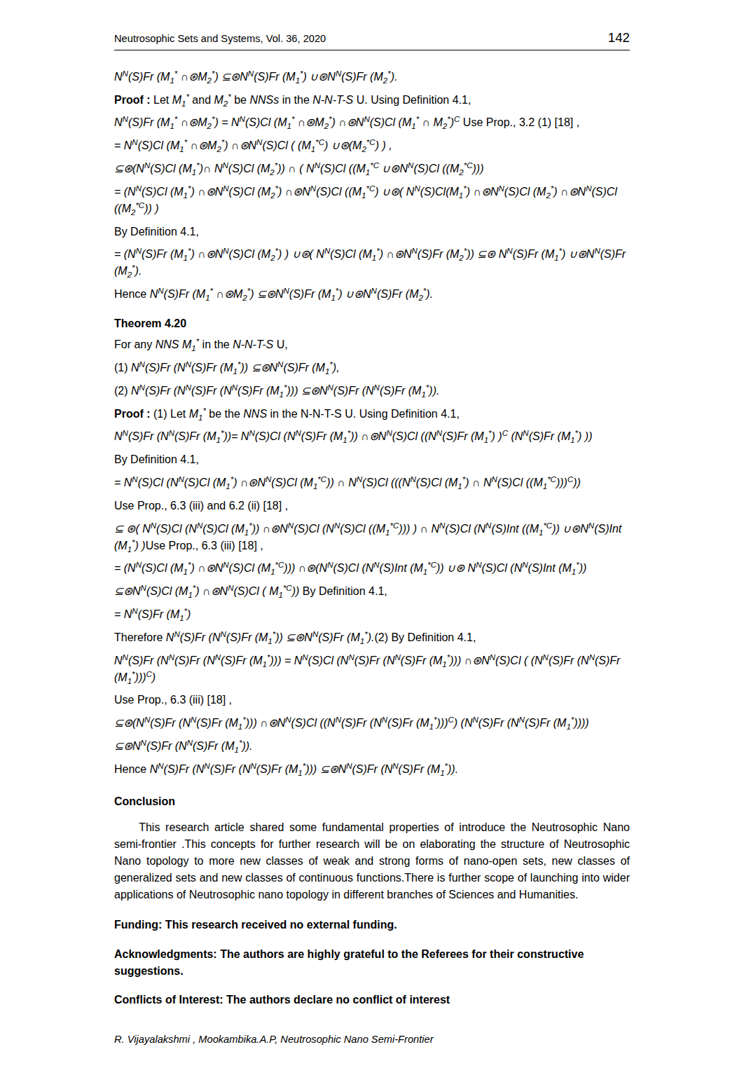Neutrosophic Sets and Systems, Vol. 36, 2020 142
NN(S)Fr (M1* ∩⊛M2*) ⊆⊛NN(S)Fr (M1*) ∪⊛NN(S)Fr (M2*).
Proof : Let M1* and M2* be NNSs in the N-N-T-S U. Using Definition 4.1,
NN(S)Fr (M1* ∩⊛M2*) = NN(S)Cl (M1* ∩⊛M2*) ∩⊛NN(S)Cl (M1* ∩ M2*)C Use Prop., 3.2 (1) [18] ,
= NN(S)Cl (M1* ∩⊛M2*) ∩⊛NN(S)Cl ( (M1*C) ∪⊛(M2*C) ) ,
⊆⊛(NN(S)Cl (M1*)∩ NN(S)Cl (M2*)) ∩ ( NN(S)Cl ((M1*C ∪⊛NN(S)Cl ((M2*C)))
= (NN(S)Cl (M1*) ∩⊛NN(S)Cl (M2*) ∩⊛NN(S)Cl ((M1*C) ∪⊛( NN(S)Cl(M1*) ∩⊛NN(S)Cl (M2*) ∩⊛NN(S)Cl ((M2*C)) )
By Definition 4.1,
= (NN(S)Fr (M1*) ∩⊛NN(S)Cl (M2*) ) ∪⊛( NN(S)Cl (M1*) ∩⊛NN(S)Fr (M2*)) ⊆⊛ NN(S)Fr (M1*) ∪⊛NN(S)Fr (M2*).
Hence NN(S)Fr (M1* ∩⊛M2*) ⊆⊛NN(S)Fr (M1*) ∪⊛NN(S)Fr (M2*).
Theorem 4.20
For any NNS M1* in the N-N-T-S U,
(1) NN(S)Fr (NN(S)Fr (M1*)) ⊆⊛NN(S)Fr (M1*),
(2) NN(S)Fr (NN(S)Fr (NN(S)Fr (M1*))) ⊆⊛NN(S)Fr (NN(S)Fr (M1*)).
Proof : (1) Let M1* be the NNS in the N-N-T-S U. Using Definition 4.1,
NN(S)Fr (NN(S)Fr (M1*))= NN(S)Cl (NN(S)Fr (M1*)) ∩⊛NN(S)Cl ((NN(S)Fr (M1*) )C (NN(S)Fr (M1*) ))
By Definition 4.1,
= NN(S)Cl (NN(S)Cl (M1*) ∩⊛NN(S)Cl (M1*C)) ∩ NN(S)Cl (((NN(S)Cl (M1*) ∩ NN(S)Cl ((M1*C)))C))
Use Prop., 6.3 (iii) and 6.2 (ii) [18] ,
⊆ ⊛( NN(S)Cl (NN(S)Cl (M1*)) ∩⊛NN(S)Cl (NN(S)Cl ((M1*C))) ) ∩ NN(S)Cl (NN(S)Int ((M1*C)) ∪⊛NN(S)Int (M1*) ) Use Prop., 6.3 (iii) [18] ,
= (NN(S)Cl (M1*) ∩⊛NN(S)Cl (M1*C))) ∩⊛(NN(S)Cl (NN(S)Int (M1*C)) ∪⊛ NN(S)Cl (NN(S)Int (M1*))
⊆⊛NN(S)Cl (M1*) ∩⊛NN(S)Cl ( M1*C)) By Definition 4.1,
= NN(S)Fr (M1*)
Therefore NN(S)Fr (NN(S)Fr (M1*)) ⊆⊛NN(S)Fr (M1*).(2) By Definition 4.1,
NN(S)Fr (NN(S)Fr (NN(S)Fr (M1*))) = NN(S)Cl (NN(S)Fr (NN(S)Fr (M1*))) ∩⊛NN(S)Cl ( (NN(S)Fr (NN(S)Fr (M1*)))C)
Use Prop., 6.3 (iii) [18] ,
⊆⊛(NN(S)Fr (NN(S)Fr (M1*))) ∩⊛NN(S)Cl ((NN(S)Fr (NN(S)Fr (M1*)))C) (NN(S)Fr (NN(S)Fr (M1*))))
⊆⊛NN(S)Fr (NN(S)Fr (M1*)).
Hence NN(S)Fr (NN(S)Fr (NN(S)Fr (M1*))) ⊆⊛NN(S)Fr (NN(S)Fr (M1*)).
Conclusion
This research article shared some fundamental properties of introduce the Neutrosophic Nano semi-frontier .This concepts for further research will be on elaborating the structure of Neutrosophic Nano topology to more new classes of weak and strong forms of nano-open sets, new classes of generalized sets and new classes of continuous functions.There is further scope of launching into wider applications of Neutrosophic nano topology in different branches of Sciences and Humanities.
Funding: This research received no external funding.
Acknowledgments: The authors are highly grateful to the Referees for their constructive suggestions.
Conflicts of Interest: The authors declare no conflict of interest
R. Vijayalakshmi , Mookambika.A.P, Neutrosophic Nano Semi-Frontier